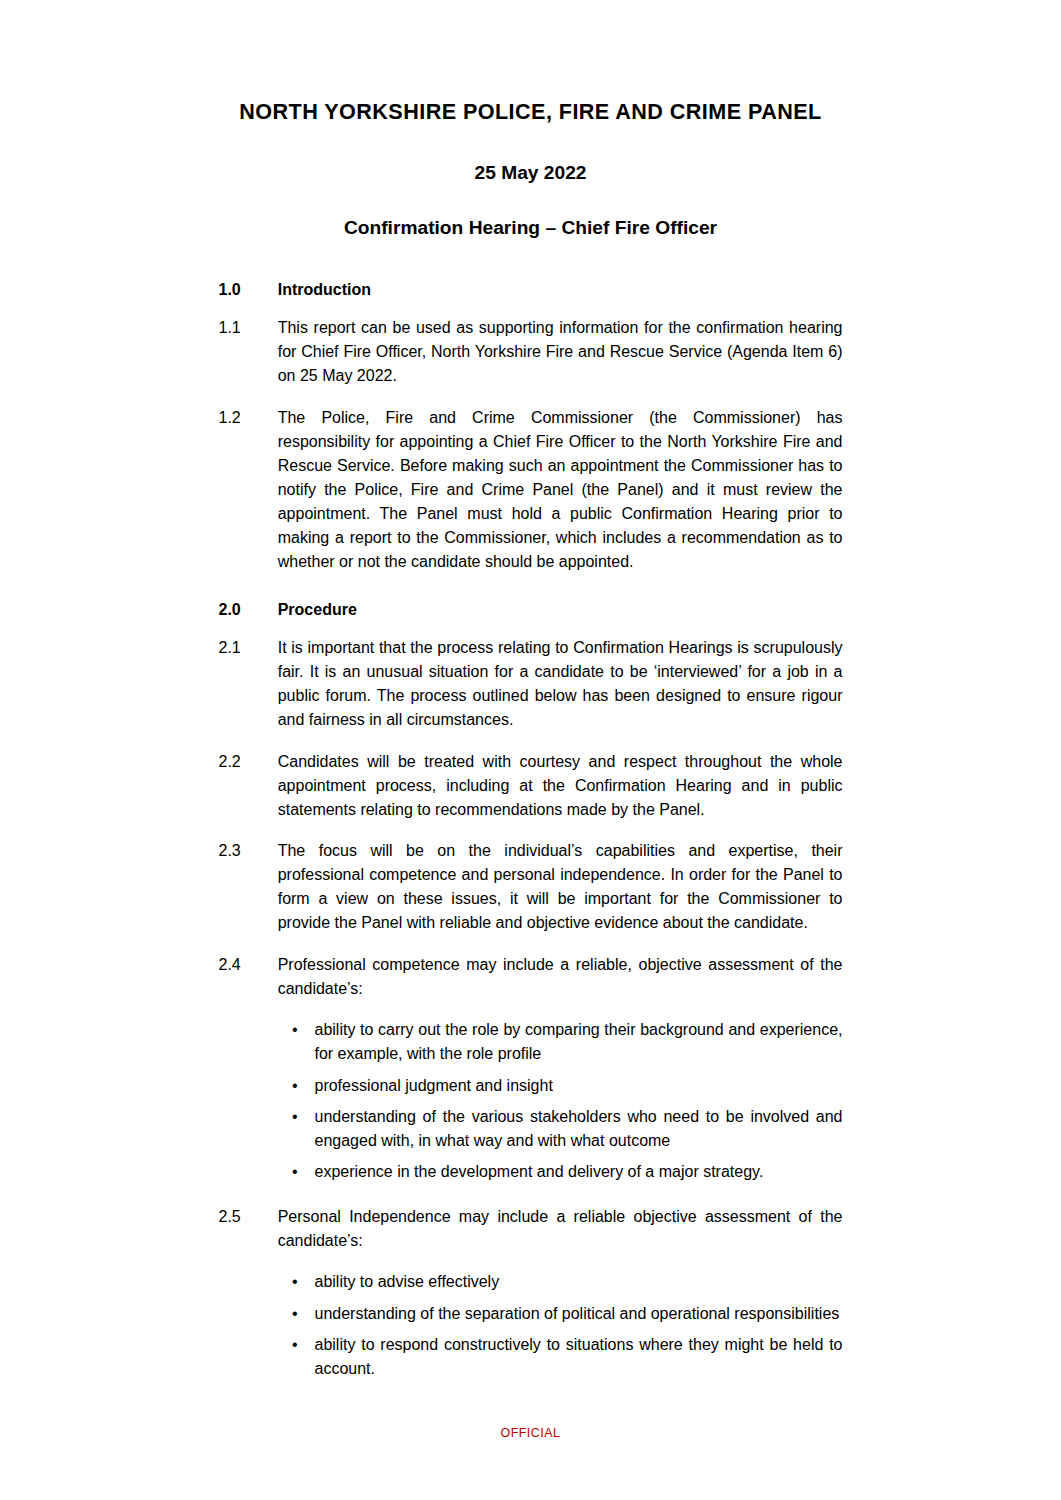NORTH YORKSHIRE POLICE, FIRE AND CRIME PANEL
25 May 2022
Confirmation Hearing – Chief Fire Officer
1.0 Introduction
1.1 This report can be used as supporting information for the confirmation hearing for Chief Fire Officer, North Yorkshire Fire and Rescue Service (Agenda Item 6) on 25 May 2022.
1.2 The Police, Fire and Crime Commissioner (the Commissioner) has responsibility for appointing a Chief Fire Officer to the North Yorkshire Fire and Rescue Service. Before making such an appointment the Commissioner has to notify the Police, Fire and Crime Panel (the Panel) and it must review the appointment. The Panel must hold a public Confirmation Hearing prior to making a report to the Commissioner, which includes a recommendation as to whether or not the candidate should be appointed.
2.0 Procedure
2.1 It is important that the process relating to Confirmation Hearings is scrupulously fair. It is an unusual situation for a candidate to be ‘interviewed’ for a job in a public forum. The process outlined below has been designed to ensure rigour and fairness in all circumstances.
2.2 Candidates will be treated with courtesy and respect throughout the whole appointment process, including at the Confirmation Hearing and in public statements relating to recommendations made by the Panel.
2.3 The focus will be on the individual’s capabilities and expertise, their professional competence and personal independence. In order for the Panel to form a view on these issues, it will be important for the Commissioner to provide the Panel with reliable and objective evidence about the candidate.
2.4 Professional competence may include a reliable, objective assessment of the candidate’s:
ability to carry out the role by comparing their background and experience, for example, with the role profile
professional judgment and insight
understanding of the various stakeholders who need to be involved and engaged with, in what way and with what outcome
experience in the development and delivery of a major strategy.
2.5 Personal Independence may include a reliable objective assessment of the candidate’s:
ability to advise effectively
understanding of the separation of political and operational responsibilities
ability to respond constructively to situations where they might be held to account.
OFFICIAL